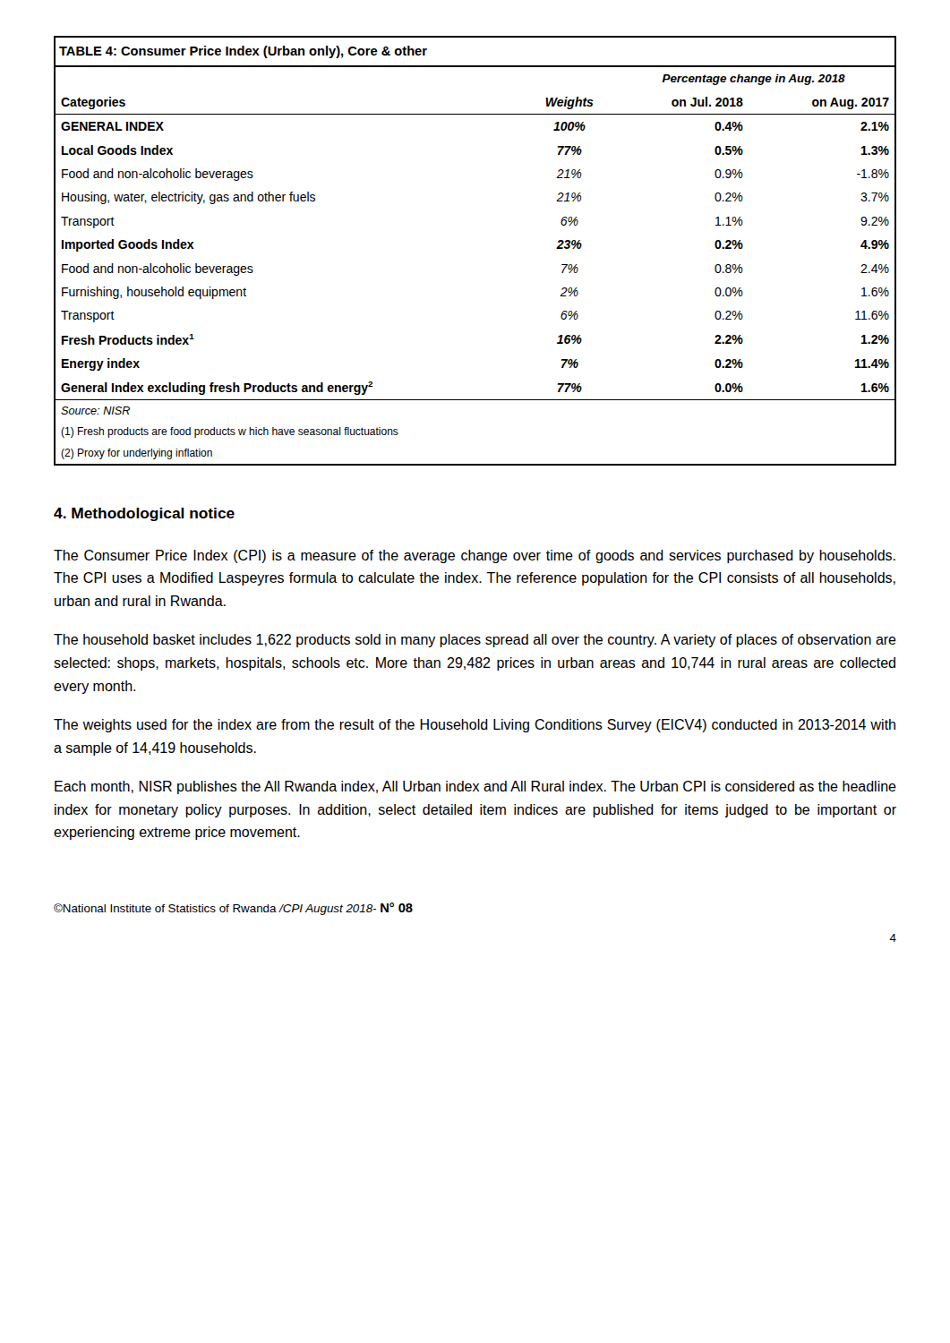TABLE 4: Consumer Price Index (Urban only), Core & other
| | | Percentage change in Aug. 2018 |
| --- | --- | --- |
| Categories | Weights | on Jul. 2018 | on Aug. 2017 |
| GENERAL INDEX | 100% | 0.4% | 2.1% |
| Local Goods Index | 77% | 0.5% | 1.3% |
| Food and non-alcoholic beverages | 21% | 0.9% | -1.8% |
| Housing, water, electricity, gas and other fuels | 21% | 0.2% | 3.7% |
| Transport | 6% | 1.1% | 9.2% |
| Imported Goods Index | 23% | 0.2% | 4.9% |
| Food and non-alcoholic beverages | 7% | 0.8% | 2.4% |
| Furnishing, household equipment | 2% | 0.0% | 1.6% |
| Transport | 6% | 0.2% | 11.6% |
| Fresh Products index 1 | 16% | 2.2% | 1.2% |
| Energy index | 7% | 0.2% | 11.4% |
| General Index excluding fresh Products and energy 2 | 77% | 0.0% | 1.6% |
| Source: NISR |
| (1) Fresh products are food products w hich have seasonal fluctuations |
| (2) Proxy for underlying inflation |
4. Methodological notice
The Consumer Price Index (CPI) is a measure of the average change over time of goods and services purchased by households. The CPI uses a Modified Laspeyres formula to calculate the index. The reference population for the CPI consists of all households, urban and rural in Rwanda.
The household basket includes 1,622 products sold in many places spread all over the country. A variety of places of observation are selected: shops, markets, hospitals, schools etc. More than 29,482 prices in urban areas and 10,744 in rural areas are collected every month.
The weights used for the index are from the result of the Household Living Conditions Survey (EICV4) conducted in 2013-2014 with a sample of 14,419 households.
Each month, NISR publishes the All Rwanda index, All Urban index and All Rural index. The Urban CPI is considered as the headline index for monetary policy purposes. In addition, select detailed item indices are published for items judged to be important or experiencing extreme price movement.
©National Institute of Statistics of Rwanda /CPI August 2018- N° 08
4